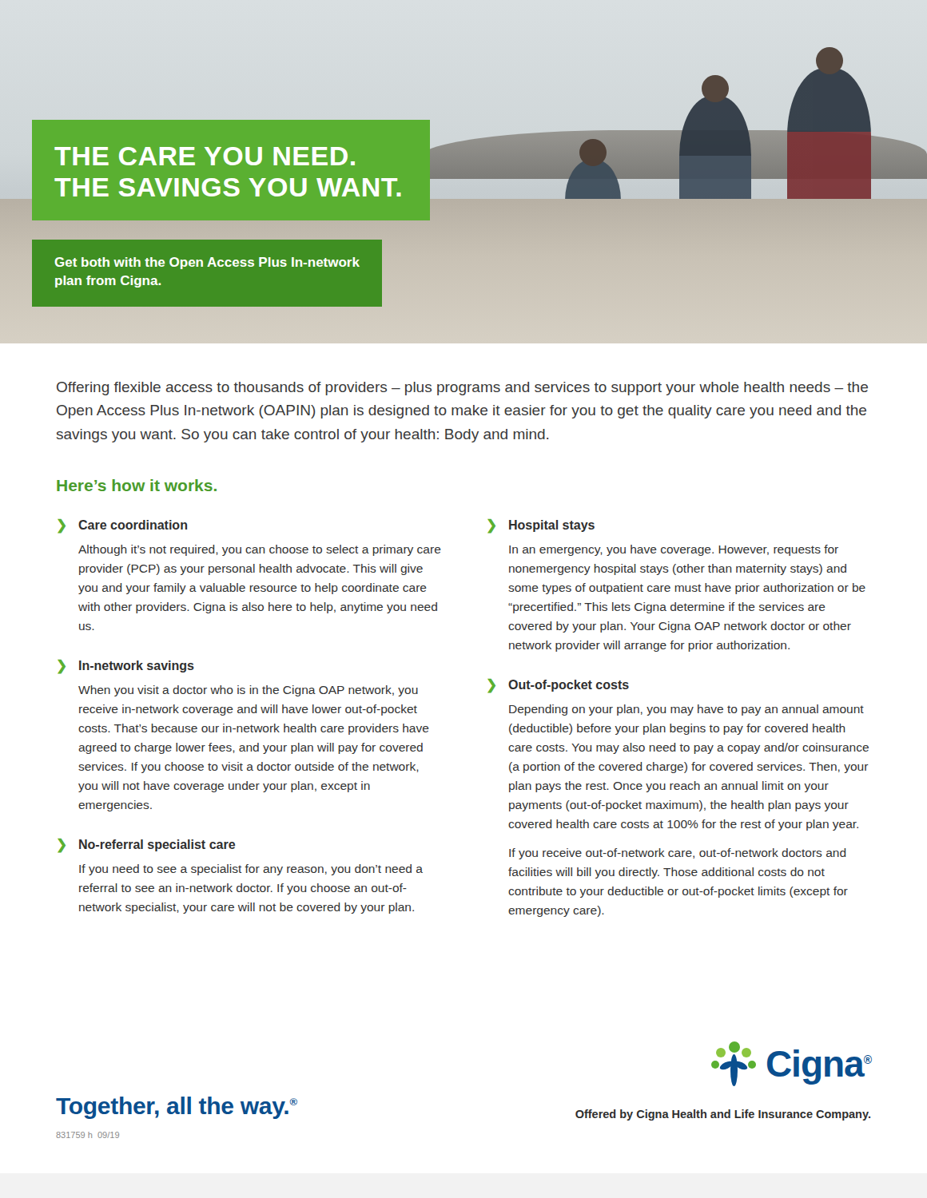The care you need.
The savings you want.
Get both with the Open Access Plus In-network
plan from Cigna.
Offering flexible access to thousands of providers – plus programs and services to support your whole health needs – the Open Access Plus In-network (OAPIN) plan is designed to make it easier for you to get the quality care you need and the savings you want. So you can take control of your health: Body and mind.
Here’s how it works.
❯
Care coordination
Although it’s not required, you can choose to select a primary care provider (PCP) as your personal health advocate. This will give you and your family a valuable resource to help coordinate care with other providers. Cigna is also here to help, anytime you need us.
❯
In-network savings
When you visit a doctor who is in the Cigna OAP network, you receive in-network coverage and will have lower out-of-pocket costs. That’s because our in-network health care providers have agreed to charge lower fees, and your plan will pay for covered services. If you choose to visit a doctor outside of the network, you will not have coverage under your plan, except in emergencies.
❯
No-referral specialist care
If you need to see a specialist for any reason, you don’t need a referral to see an in-network doctor. If you choose an out-of-network specialist, your care will not be covered by your plan.
❯
Hospital stays
In an emergency, you have coverage. However, requests for nonemergency hospital stays (other than maternity stays) and some types of outpatient care must have prior authorization or be “precertified.” This lets Cigna determine if the services are covered by your plan. Your Cigna OAP network doctor or other network provider will arrange for prior authorization.
❯
Out-of-pocket costs
Depending on your plan, you may have to pay an annual amount (deductible) before your plan begins to pay for covered health care costs. You may also need to pay a copay and/or coinsurance (a portion of the covered charge) for covered services. Then, your plan pays the rest. Once you reach an annual limit on your payments (out-of-pocket maximum), the health plan pays your covered health care costs at 100% for the rest of your plan year.
If you receive out-of-network care, out-of-network doctors and facilities will bill you directly. Those additional costs do not contribute to your deductible or out-of-pocket limits (except for emergency care).
Together, all the way.®
Cigna®
Offered by Cigna Health and Life Insurance Company.
831759 h 09/19